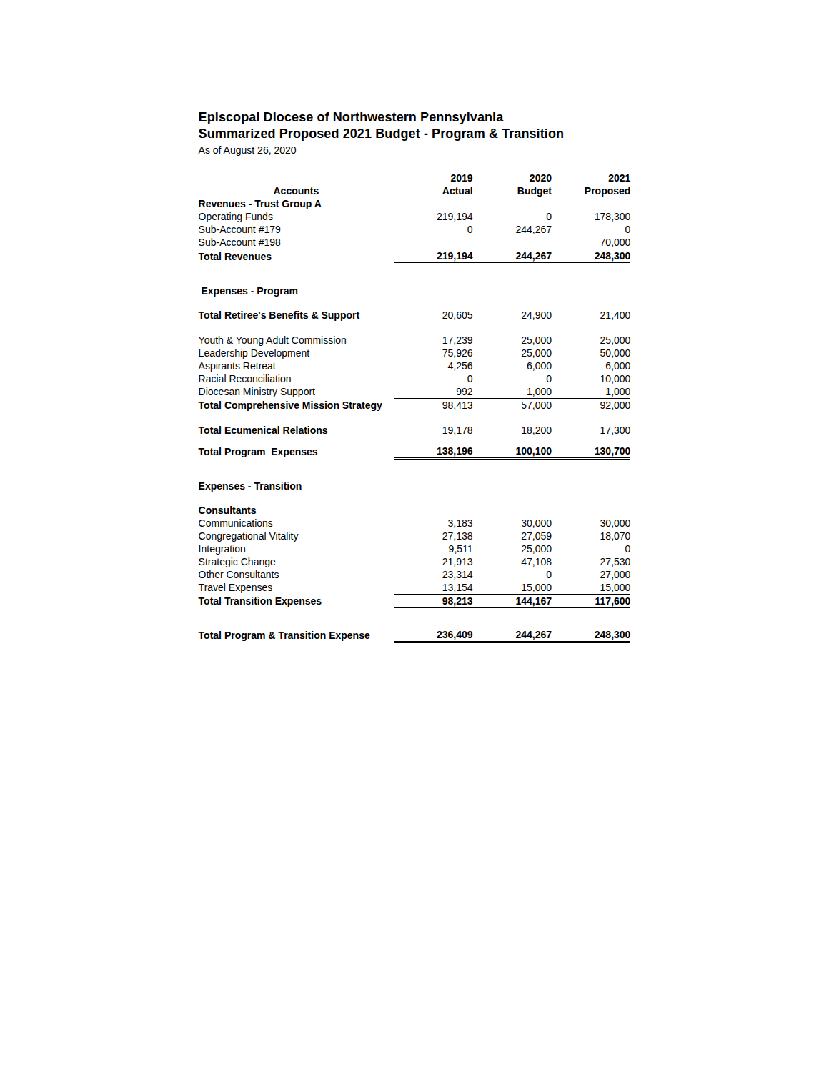Episcopal Diocese of Northwestern Pennsylvania
Summarized Proposed 2021 Budget - Program & Transition
As of August 26, 2020
| | 2019 | 2020 | 2021 |
| Accounts | Actual | Budget | Proposed |
| Revenues - Trust Group A | | | |
| Operating Funds | 219,194 | 0 | 178,300 |
| Sub-Account #179 | 0 | 244,267 | 0 |
| Sub-Account #198 | | | 70,000 |
| Total Revenues | 219,194 | 244,267 | 248,300 |
| Expenses - Program | | | |
| Total Retiree's Benefits & Support | 20,605 | 24,900 | 21,400 |
| Youth & Young Adult Commission | 17,239 | 25,000 | 25,000 |
| Leadership Development | 75,926 | 25,000 | 50,000 |
| Aspirants Retreat | 4,256 | 6,000 | 6,000 |
| Racial Reconciliation | 0 | 0 | 10,000 |
| Diocesan Ministry Support | 992 | 1,000 | 1,000 |
| Total Comprehensive Mission Strategy | 98,413 | 57,000 | 92,000 |
| Total Ecumenical Relations | 19,178 | 18,200 | 17,300 |
| Total Program Expenses | 138,196 | 100,100 | 130,700 |
| Expenses - Transition | | | |
| Consultants | | | |
| Communications | 3,183 | 30,000 | 30,000 |
| Congregational Vitality | 27,138 | 27,059 | 18,070 |
| Integration | 9,511 | 25,000 | 0 |
| Strategic Change | 21,913 | 47,108 | 27,530 |
| Other Consultants | 23,314 | 0 | 27,000 |
| Travel Expenses | 13,154 | 15,000 | 15,000 |
| Total Transition Expenses | 98,213 | 144,167 | 117,600 |
| Total Program & Transition Expense | 236,409 | 244,267 | 248,300 |